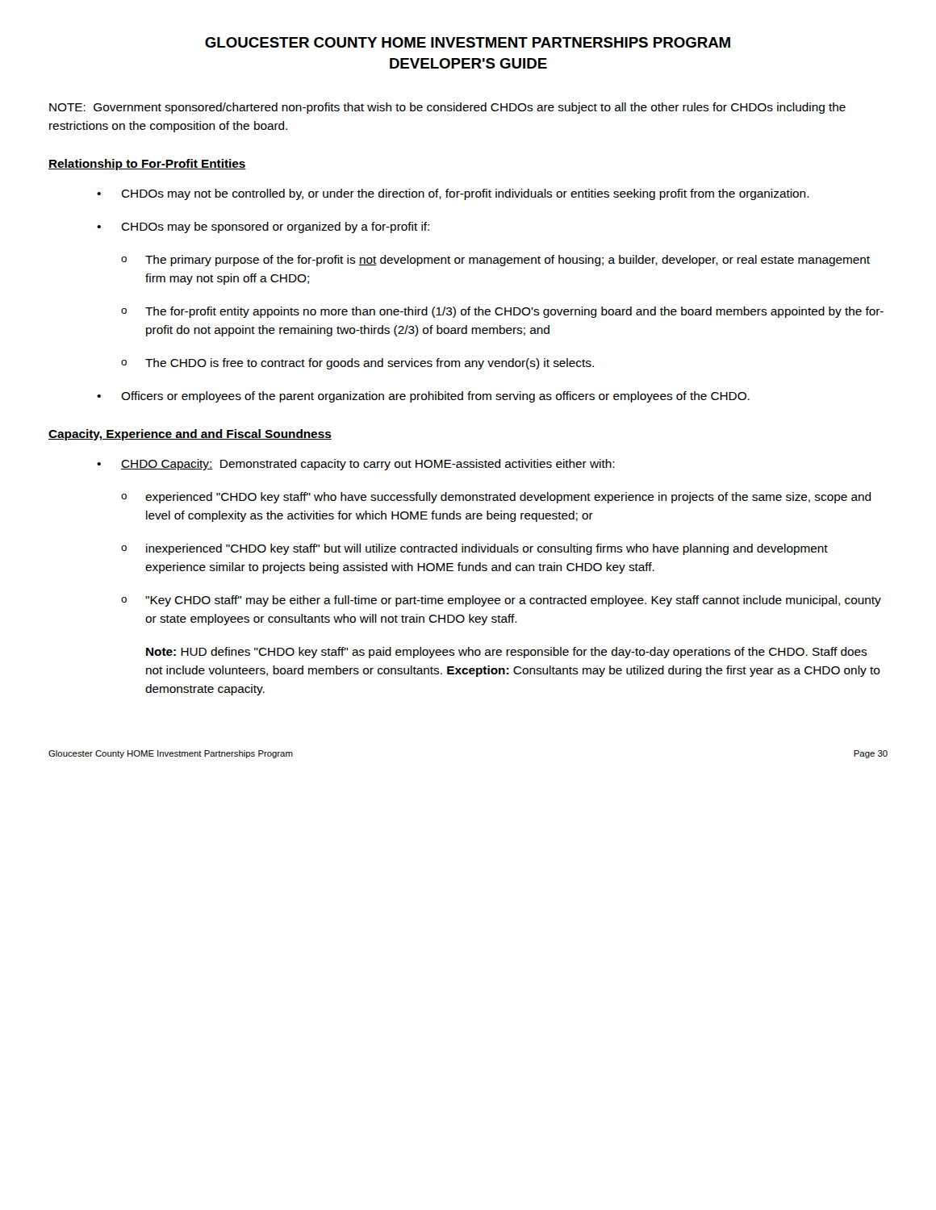GLOUCESTER COUNTY HOME INVESTMENT PARTNERSHIPS PROGRAM
DEVELOPER'S GUIDE
NOTE: Government sponsored/chartered non-profits that wish to be considered CHDOs are subject to all the other rules for CHDOs including the restrictions on the composition of the board.
Relationship to For-Profit Entities
CHDOs may not be controlled by, or under the direction of, for-profit individuals or entities seeking profit from the organization.
CHDOs may be sponsored or organized by a for-profit if:
The primary purpose of the for-profit is not development or management of housing; a builder, developer, or real estate management firm may not spin off a CHDO;
The for-profit entity appoints no more than one-third (1/3) of the CHDO's governing board and the board members appointed by the for-profit do not appoint the remaining two-thirds (2/3) of board members; and
The CHDO is free to contract for goods and services from any vendor(s) it selects.
Officers or employees of the parent organization are prohibited from serving as officers or employees of the CHDO.
Capacity, Experience and and Fiscal Soundness
CHDO Capacity: Demonstrated capacity to carry out HOME-assisted activities either with:
experienced "CHDO key staff" who have successfully demonstrated development experience in projects of the same size, scope and level of complexity as the activities for which HOME funds are being requested; or
inexperienced "CHDO key staff" but will utilize contracted individuals or consulting firms who have planning and development experience similar to projects being assisted with HOME funds and can train CHDO key staff.
"Key CHDO staff" may be either a full-time or part-time employee or a contracted employee. Key staff cannot include municipal, county or state employees or consultants who will not train CHDO key staff.
Note: HUD defines "CHDO key staff" as paid employees who are responsible for the day-to-day operations of the CHDO. Staff does not include volunteers, board members or consultants. Exception: Consultants may be utilized during the first year as a CHDO only to demonstrate capacity.
Gloucester County HOME Investment Partnerships Program Page 30